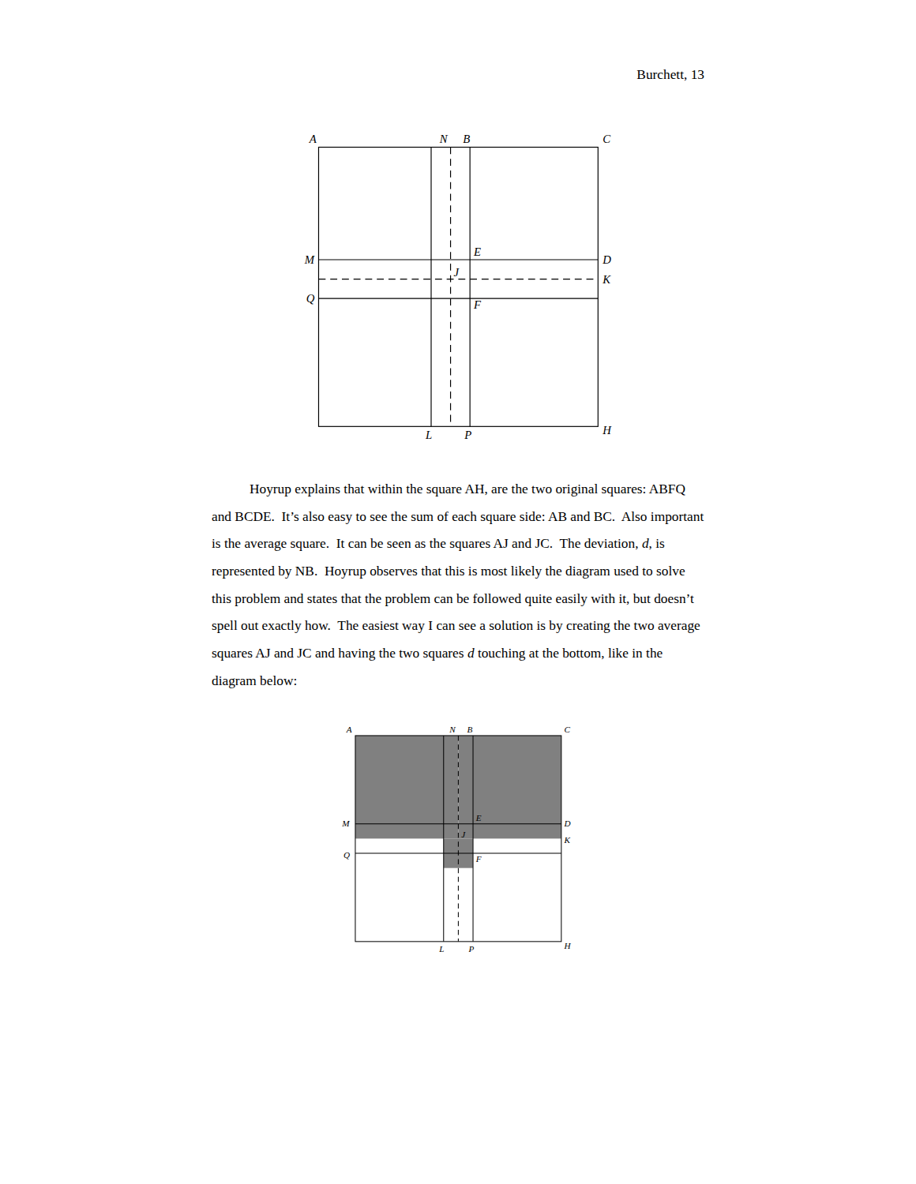Burchett, 13
A N B C M D K Q J E F L P H
Hoyrup explains that within the square AH, are the two original squares: ABFQ and BCDE. It’s also easy to see the sum of each square side: AB and BC. Also important is the average square. It can be seen as the squares AJ and JC. The deviation, d, is represented by NB. Hoyrup observes that this is most likely the diagram used to solve this problem and states that the problem can be followed quite easily with it, but doesn’t spell out exactly how. The easiest way I can see a solution is by creating the two average squares AJ and JC and having the two squares d touching at the bottom, like in the diagram below:
A N B C M D K Q J E F L P H